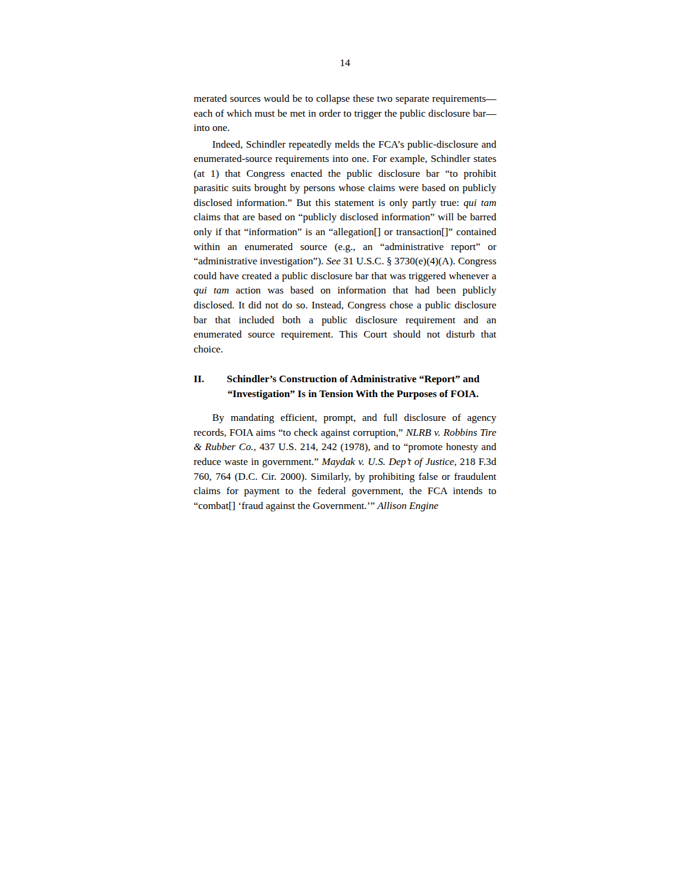14
merated sources would be to collapse these two separate requirements—each of which must be met in order to trigger the public disclosure bar—into one.
Indeed, Schindler repeatedly melds the FCA’s public-disclosure and enumerated-source requirements into one. For example, Schindler states (at 1) that Congress enacted the public disclosure bar “to prohibit parasitic suits brought by persons whose claims were based on publicly disclosed information.” But this statement is only partly true: qui tam claims that are based on “publicly disclosed information” will be barred only if that “information” is an “allegation[] or transaction[]” contained within an enumerated source (e.g., an “administrative report” or “administrative investigation”). See 31 U.S.C. § 3730(e)(4)(A). Congress could have created a public disclosure bar that was triggered whenever a qui tam action was based on information that had been publicly disclosed. It did not do so. Instead, Congress chose a public disclosure bar that included both a public disclosure requirement and an enumerated source requirement. This Court should not disturb that choice.
II. Schindler’s Construction of Administrative “Report” and “Investigation” Is in Tension With the Purposes of FOIA.
By mandating efficient, prompt, and full disclosure of agency records, FOIA aims “to check against corruption,” NLRB v. Robbins Tire & Rubber Co., 437 U.S. 214, 242 (1978), and to “promote honesty and reduce waste in government.” Maydak v. U.S. Dep’t of Justice, 218 F.3d 760, 764 (D.C. Cir. 2000). Similarly, by prohibiting false or fraudulent claims for payment to the federal government, the FCA intends to “combat[] ‘fraud against the Government.’” Allison Engine